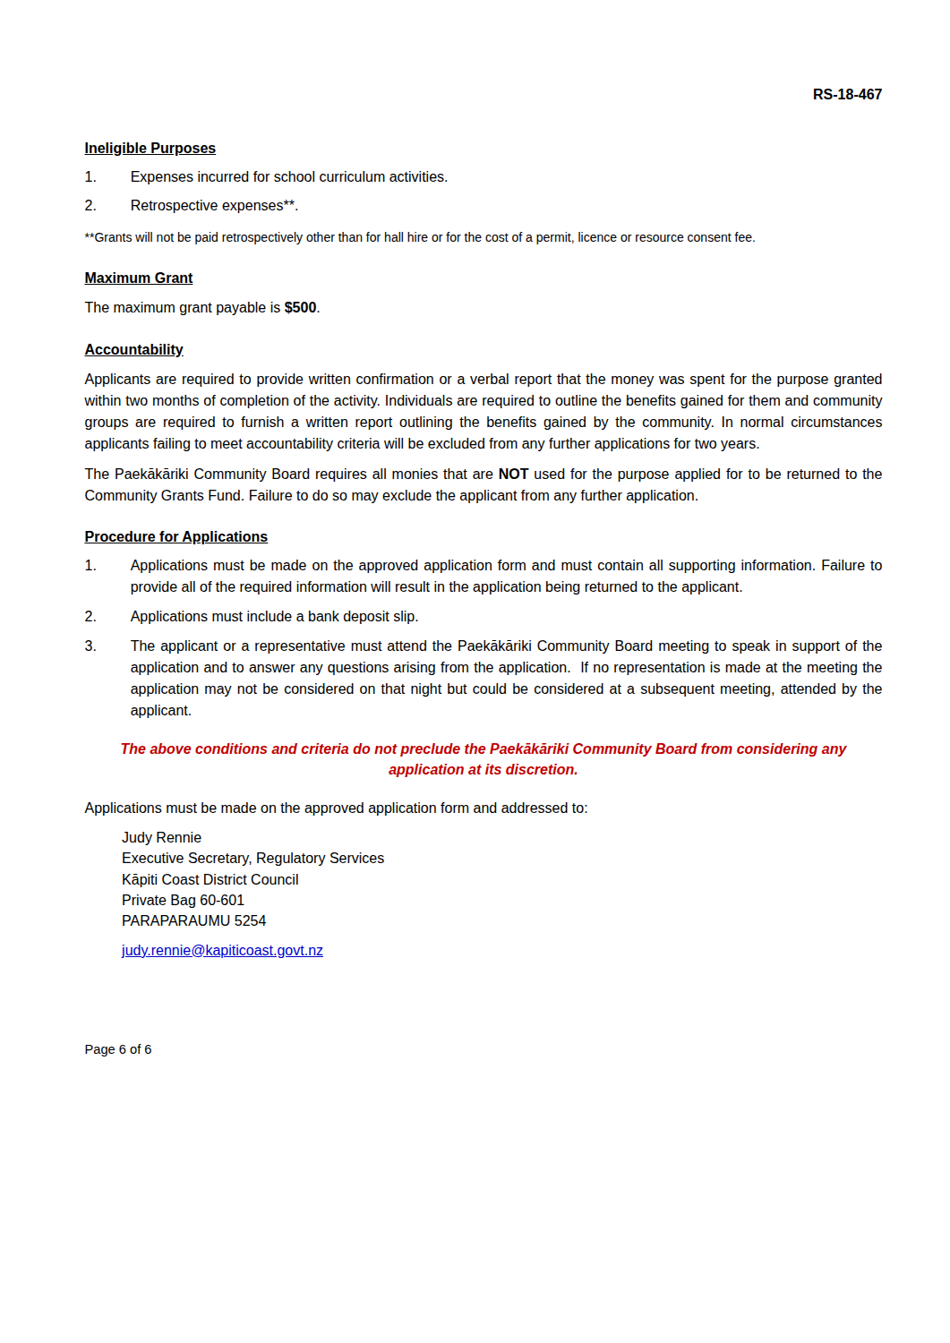RS-18-467
Ineligible Purposes
Expenses incurred for school curriculum activities.
Retrospective expenses**.
**Grants will not be paid retrospectively other than for hall hire or for the cost of a permit, licence or resource consent fee.
Maximum Grant
The maximum grant payable is $500.
Accountability
Applicants are required to provide written confirmation or a verbal report that the money was spent for the purpose granted within two months of completion of the activity. Individuals are required to outline the benefits gained for them and community groups are required to furnish a written report outlining the benefits gained by the community. In normal circumstances applicants failing to meet accountability criteria will be excluded from any further applications for two years.
The Paekākāriki Community Board requires all monies that are NOT used for the purpose applied for to be returned to the Community Grants Fund. Failure to do so may exclude the applicant from any further application.
Procedure for Applications
Applications must be made on the approved application form and must contain all supporting information. Failure to provide all of the required information will result in the application being returned to the applicant.
Applications must include a bank deposit slip.
The applicant or a representative must attend the Paekākāriki Community Board meeting to speak in support of the application and to answer any questions arising from the application. If no representation is made at the meeting the application may not be considered on that night but could be considered at a subsequent meeting, attended by the applicant.
The above conditions and criteria do not preclude the Paekākāriki Community Board from considering any application at its discretion.
Applications must be made on the approved application form and addressed to:
Judy Rennie
Executive Secretary, Regulatory Services
Kāpiti Coast District Council
Private Bag 60-601
PARAPARAUMU 5254
judy.rennie@kapiticoast.govt.nz
Page 6 of 6